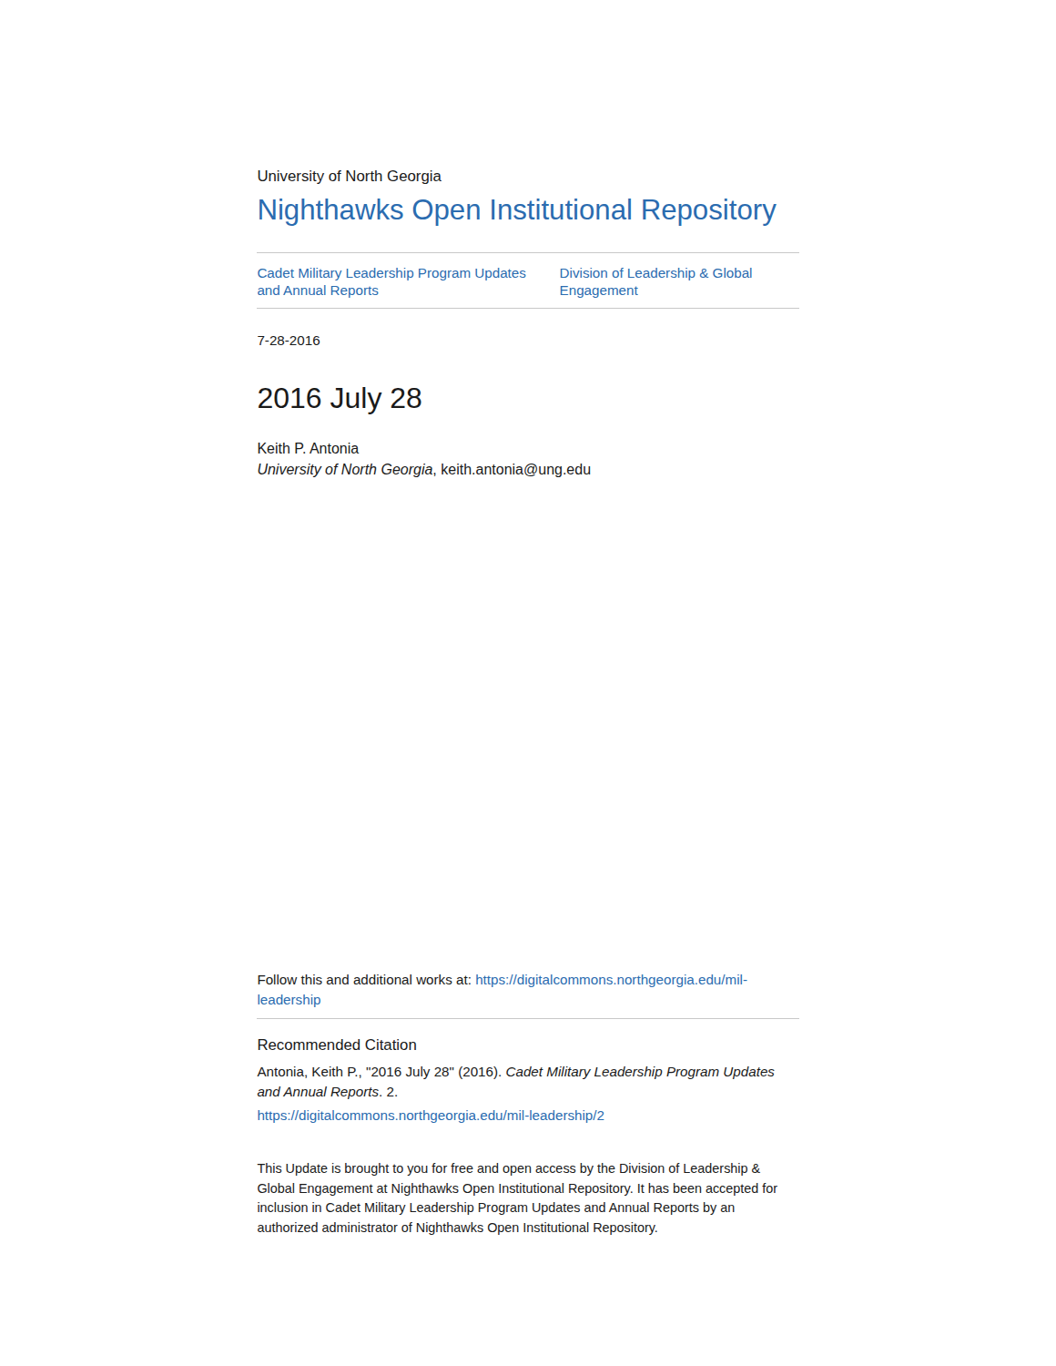University of North Georgia
Nighthawks Open Institutional Repository
Cadet Military Leadership Program Updates and Annual Reports
Division of Leadership & Global Engagement
7-28-2016
2016 July 28
Keith P. Antonia University of North Georgia, keith.antonia@ung.edu
Follow this and additional works at: https://digitalcommons.northgeorgia.edu/mil-leadership
Recommended Citation
Antonia, Keith P., "2016 July 28" (2016). Cadet Military Leadership Program Updates and Annual Reports. 2.
https://digitalcommons.northgeorgia.edu/mil-leadership/2
This Update is brought to you for free and open access by the Division of Leadership & Global Engagement at Nighthawks Open Institutional Repository. It has been accepted for inclusion in Cadet Military Leadership Program Updates and Annual Reports by an authorized administrator of Nighthawks Open Institutional Repository.